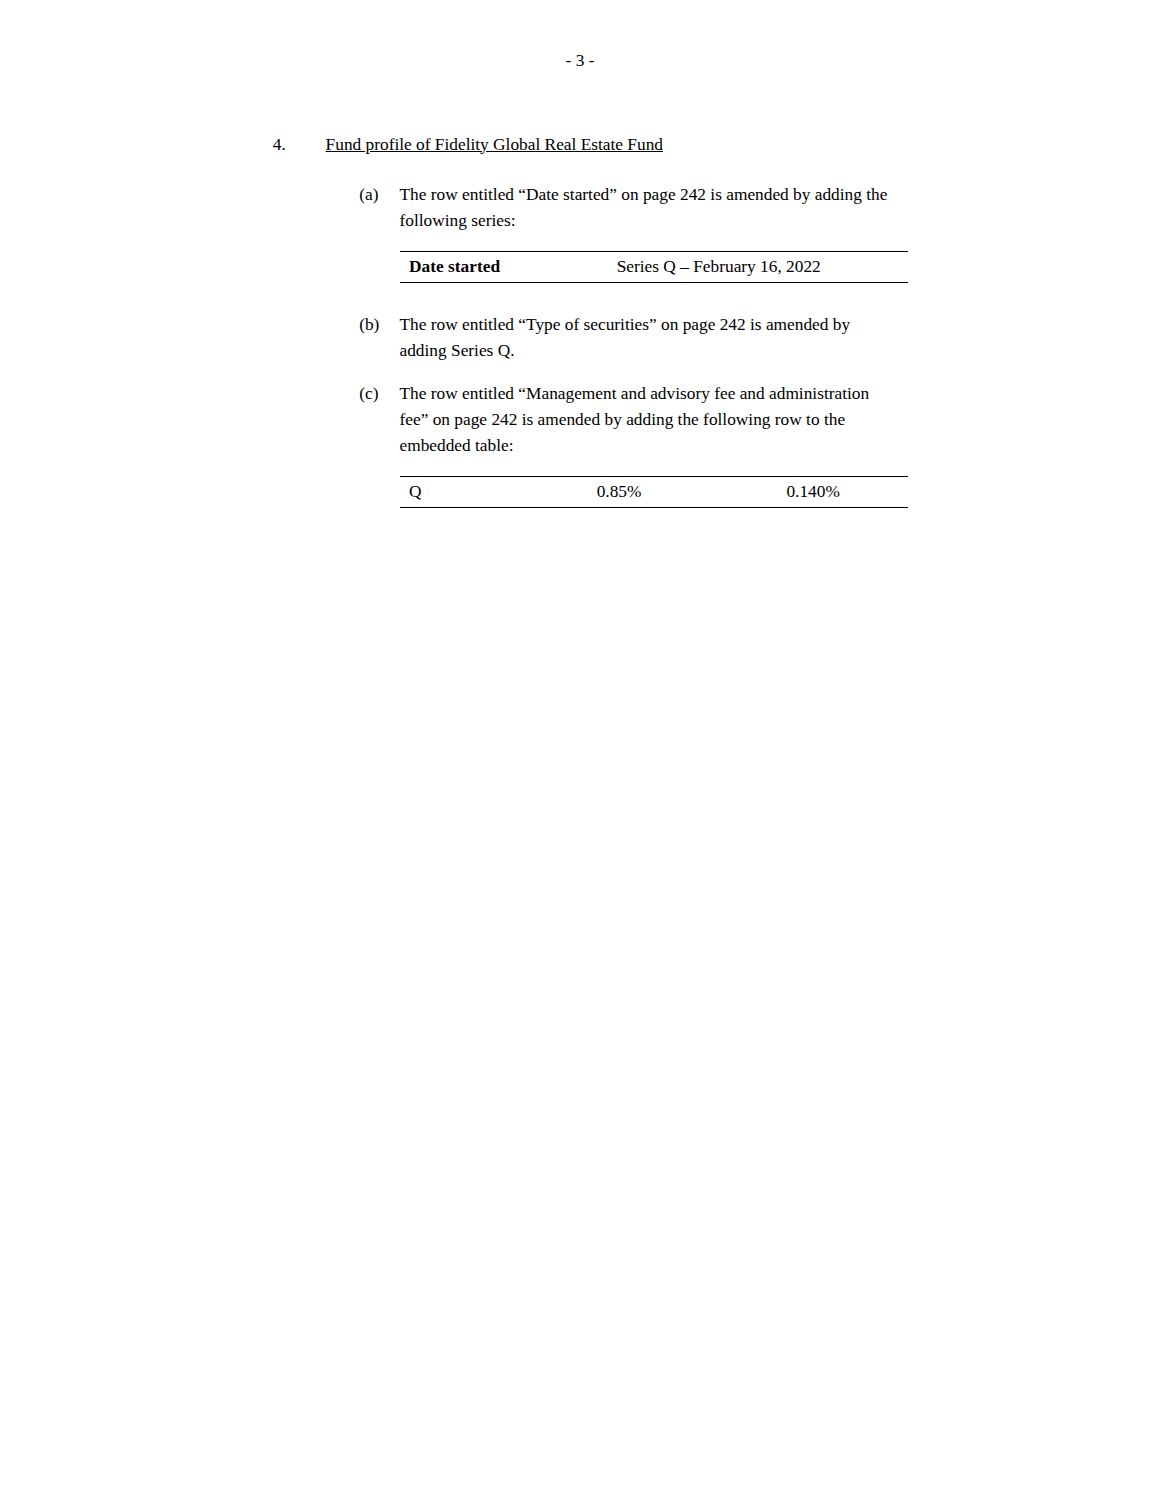- 3 -
4.
Fund profile of Fidelity Global Real Estate Fund
(a)
The row entitled “Date started” on page 242 is amended by adding the following series:
| Date started | Series Q – February 16, 2022 |
(b)
The row entitled “Type of securities” on page 242 is amended by adding Series Q.
(c)
The row entitled “Management and advisory fee and administration fee” on page 242 is amended by adding the following row to the embedded table:
| Q | 0.85% | 0.140% |